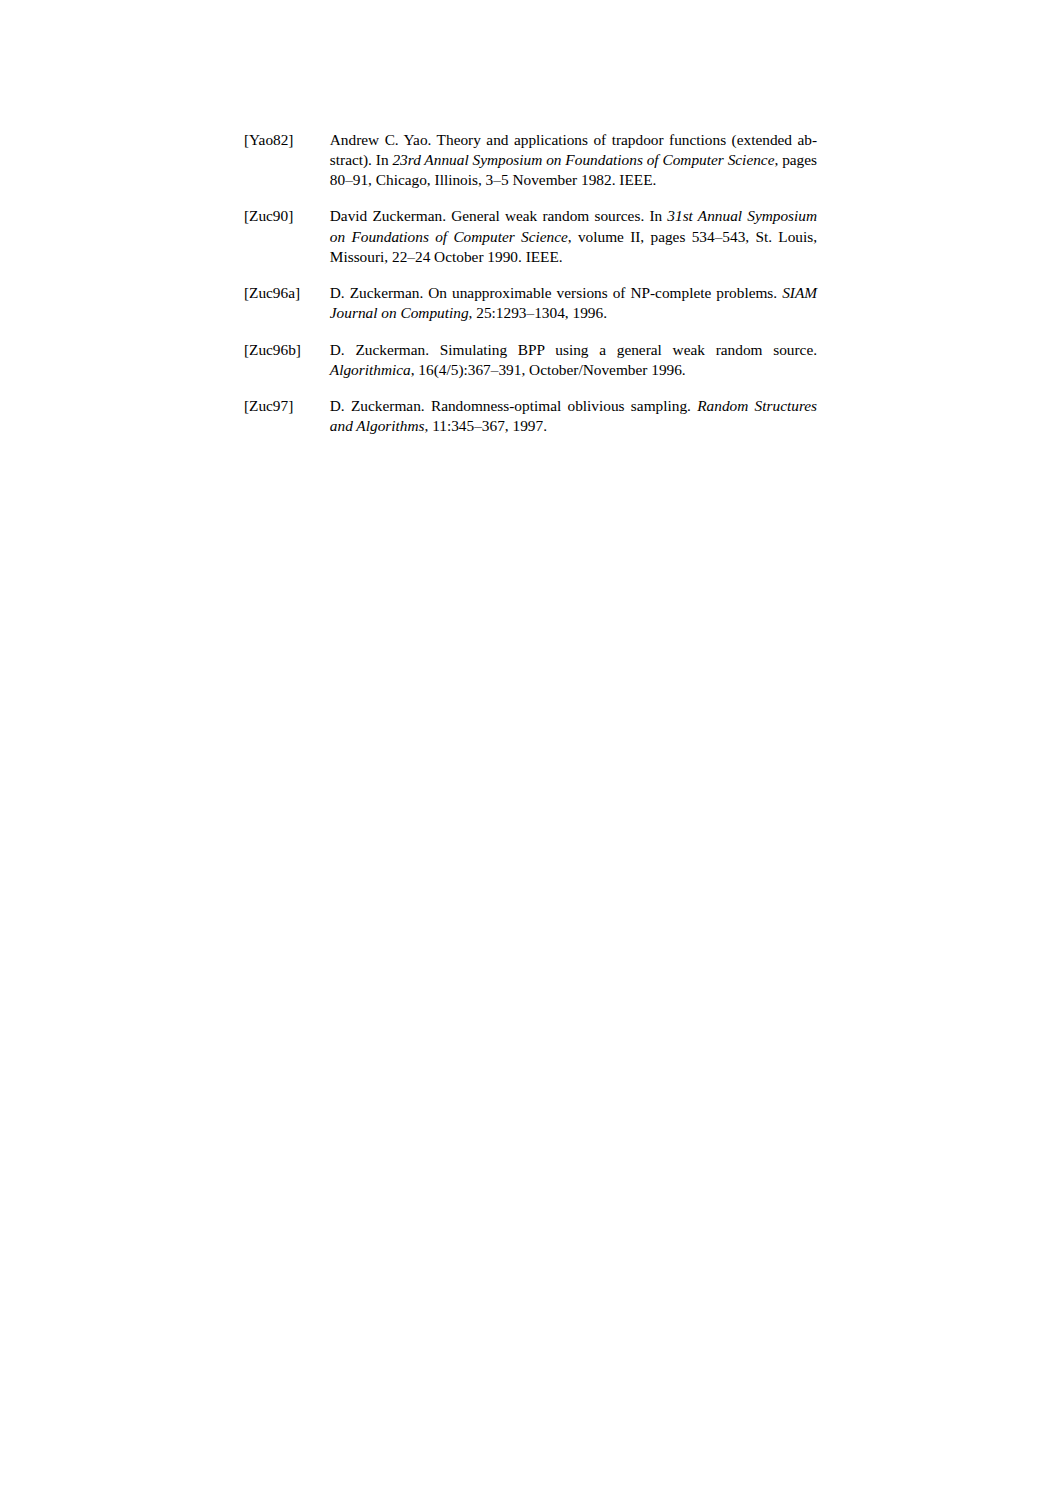[Yao82]
Andrew C. Yao. Theory and applications of trapdoor functions (extended abstract). In 23rd Annual Symposium on Foundations of Computer Science, pages 80–91, Chicago, Illinois, 3–5 November 1982. IEEE.
[Zuc90]
David Zuckerman. General weak random sources. In 31st Annual Symposium on Foundations of Computer Science, volume II, pages 534–543, St. Louis, Missouri, 22–24 October 1990. IEEE.
[Zuc96a]
D. Zuckerman. On unapproximable versions of NP-complete problems. SIAM Journal on Computing, 25:1293–1304, 1996.
[Zuc96b]
D. Zuckerman. Simulating BPP using a general weak random source. Algorithmica, 16(4/5):367–391, October/November 1996.
[Zuc97]
D. Zuckerman. Randomness-optimal oblivious sampling. Random Structures and Algorithms, 11:345–367, 1997.